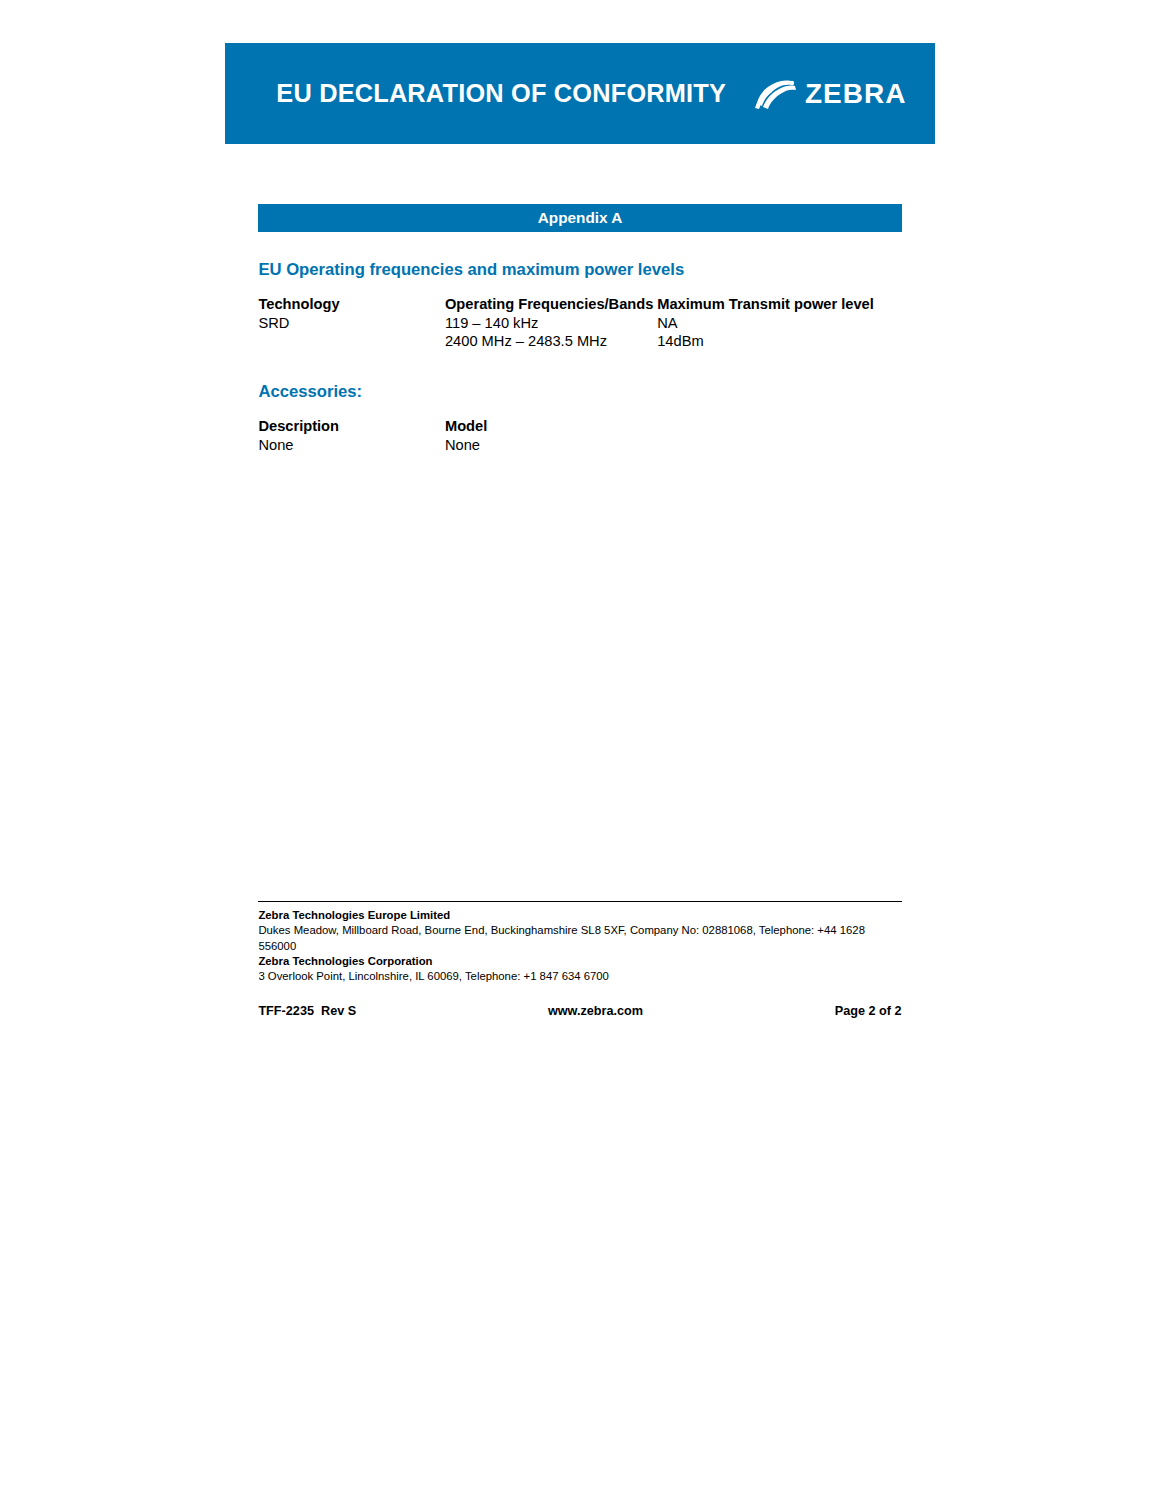EU DECLARATION OF CONFORMITY
ZEBRA
Appendix A
EU Operating frequencies and maximum power levels
| Technology | Operating Frequencies/Bands | Maximum Transmit power level |
| --- | --- | --- |
| SRD | 119 – 140 kHz | NA |
| | 2400 MHz – 2483.5 MHz | 14dBm |
Accessories:
| Description | Model |
| --- | --- |
| None | None |
Zebra Technologies Europe Limited
Dukes Meadow, Millboard Road, Bourne End, Buckinghamshire SL8 5XF, Company No: 02881068, Telephone: +44 1628 556000
Zebra Technologies Corporation
3 Overlook Point, Lincolnshire, IL 60069, Telephone: +1 847 634 6700
TFF-2235 Rev S
www.zebra.com
Page 2 of 2